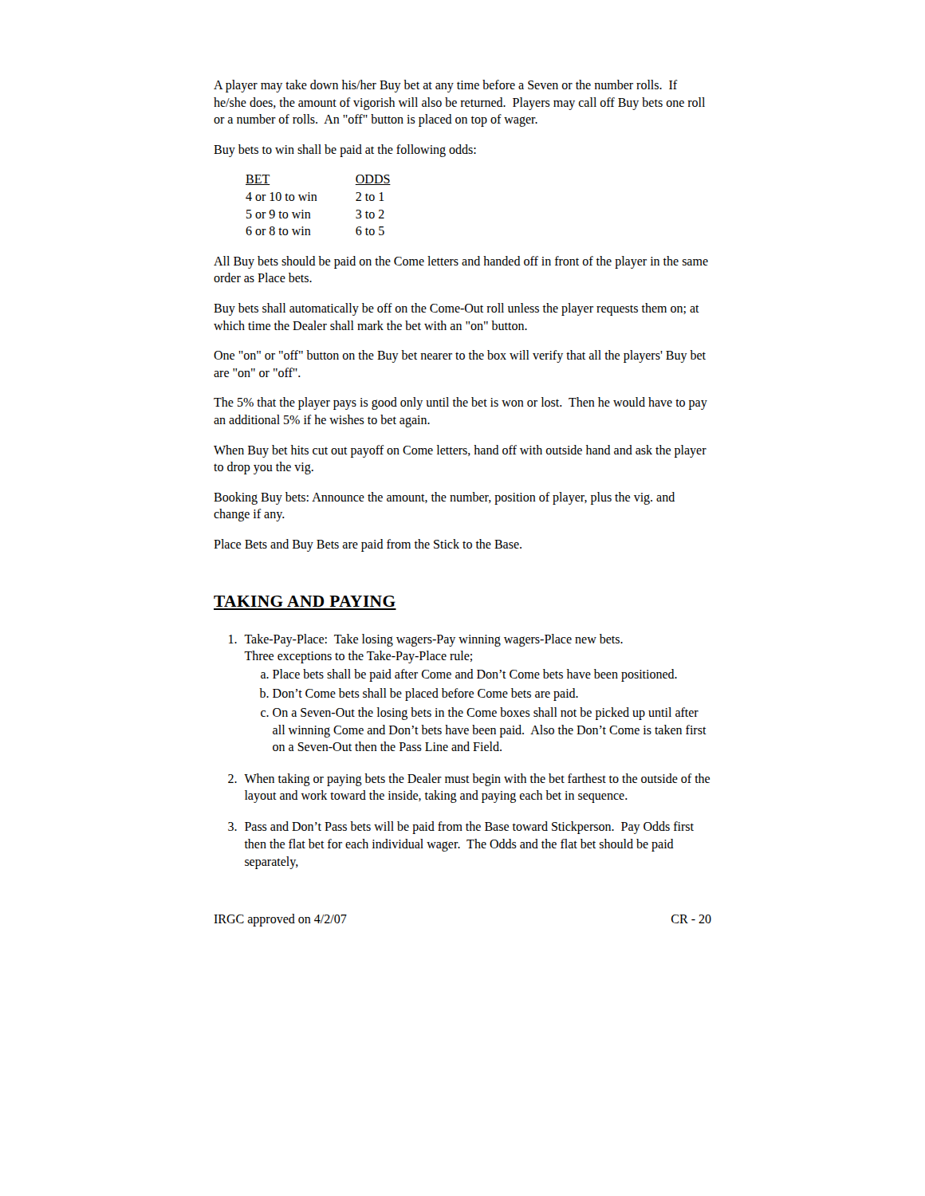A player may take down his/her Buy bet at any time before a Seven or the number rolls. If he/she does, the amount of vigorish will also be returned. Players may call off Buy bets one roll or a number of rolls. An "off" button is placed on top of wager.
Buy bets to win shall be paid at the following odds:
| BET | ODDS |
| --- | --- |
| 4 or 10 to win | 2 to 1 |
| 5 or 9 to win | 3 to 2 |
| 6 or 8 to win | 6 to 5 |
All Buy bets should be paid on the Come letters and handed off in front of the player in the same order as Place bets.
Buy bets shall automatically be off on the Come-Out roll unless the player requests them on; at which time the Dealer shall mark the bet with an "on" button.
One "on" or "off" button on the Buy bet nearer to the box will verify that all the players' Buy bet are "on" or "off".
The 5% that the player pays is good only until the bet is won or lost. Then he would have to pay an additional 5% if he wishes to bet again.
When Buy bet hits cut out payoff on Come letters, hand off with outside hand and ask the player to drop you the vig.
Booking Buy bets: Announce the amount, the number, position of player, plus the vig. and change if any.
Place Bets and Buy Bets are paid from the Stick to the Base.
TAKING AND PAYING
Take-Pay-Place: Take losing wagers-Pay winning wagers-Place new bets.
Three exceptions to the Take-Pay-Place rule;
Place bets shall be paid after Come and Don’t Come bets have been positioned.
Don’t Come bets shall be placed before Come bets are paid.
On a Seven-Out the losing bets in the Come boxes shall not be picked up until after all winning Come and Don’t bets have been paid. Also the Don’t Come is taken first on a Seven-Out then the Pass Line and Field.
When taking or paying bets the Dealer must begin with the bet farthest to the outside of the layout and work toward the inside, taking and paying each bet in sequence.
Pass and Don’t Pass bets will be paid from the Base toward Stickperson. Pay Odds first then the flat bet for each individual wager. The Odds and the flat bet should be paid separately,
IRGC approved on 4/2/07
CR - 20